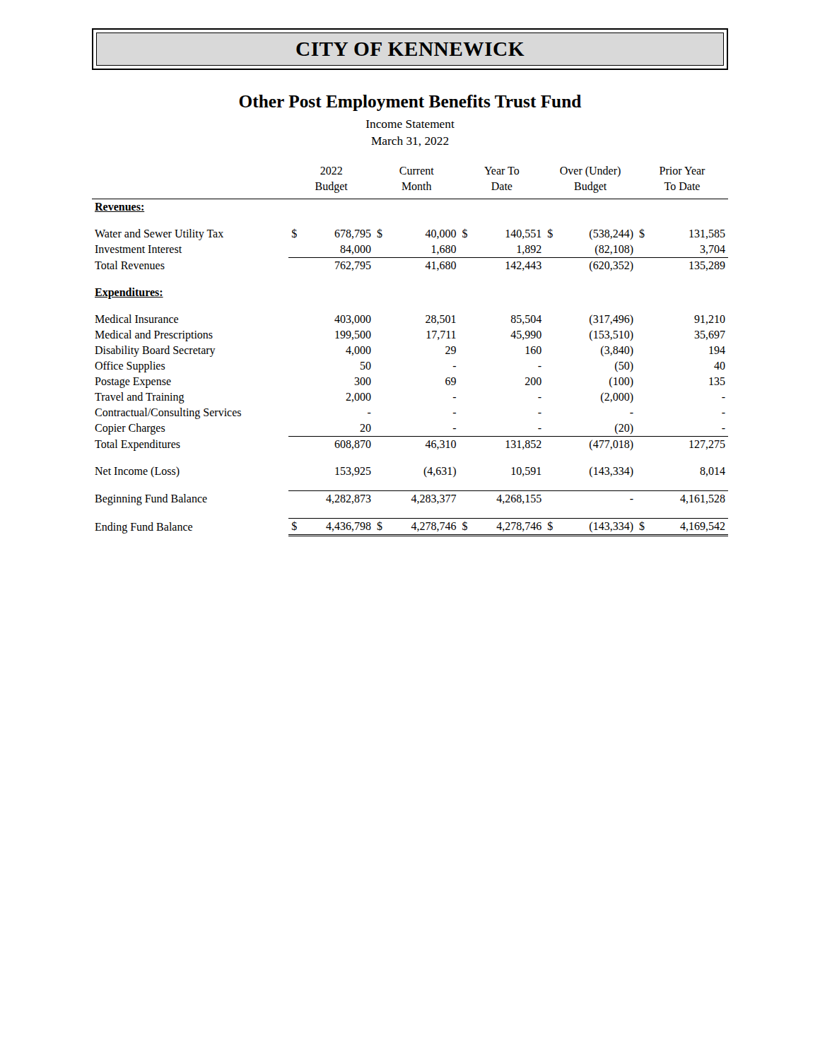CITY OF KENNEWICK
Other Post Employment Benefits Trust Fund
Income Statement
March 31, 2022
| | 2022 | Current | Year To | Over (Under) | Prior Year |
| | Budget | Month | Date | Budget | To Date |
| Revenues: | |
| Water and Sewer Utility Tax | $ | 678,795 | $ | 40,000 | $ | 140,551 | $ | (538,244) | $ | 131,585 |
| Investment Interest | | 84,000 | | 1,680 | | 1,892 | | (82,108) | | 3,704 |
| Total Revenues | | 762,795 | | 41,680 | | 142,443 | | (620,352) | | 135,289 |
| Expenditures: | |
| Medical Insurance | | 403,000 | | 28,501 | | 85,504 | | (317,496) | | 91,210 |
| Medical and Prescriptions | | 199,500 | | 17,711 | | 45,990 | | (153,510) | | 35,697 |
| Disability Board Secretary | | 4,000 | | 29 | | 160 | | (3,840) | | 194 |
| Office Supplies | | 50 | | - | | - | | (50) | | 40 |
| Postage Expense | | 300 | | 69 | | 200 | | (100) | | 135 |
| Travel and Training | | 2,000 | | - | | - | | (2,000) | | - |
| Contractual/Consulting Services | | - | | - | | - | | - | | - |
| Copier Charges | | 20 | | - | | - | | (20) | | - |
| Total Expenditures | | 608,870 | | 46,310 | | 131,852 | | (477,018) | | 127,275 |
| Net Income (Loss) | | 153,925 | | (4,631) | | 10,591 | | (143,334) | | 8,014 |
| Beginning Fund Balance | | 4,282,873 | | 4,283,377 | | 4,268,155 | | - | | 4,161,528 |
| Ending Fund Balance | $ | 4,436,798 | $ | 4,278,746 | $ | 4,278,746 | $ | (143,334) | $ | 4,169,542 |